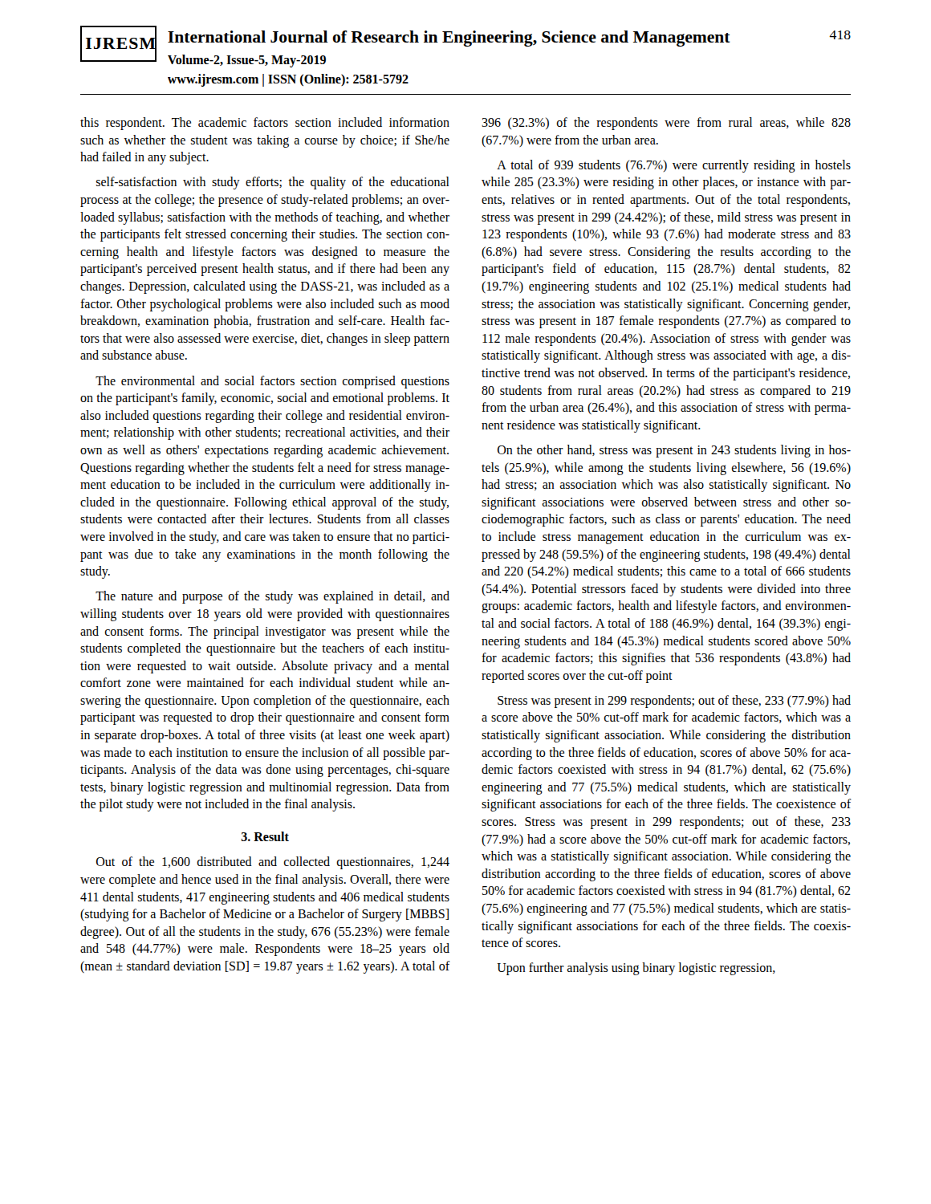418
IJRESM
International Journal of Research in Engineering, Science and Management
Volume-2, Issue-5, May-2019
www.ijresm.com | ISSN (Online): 2581-5792
this respondent. The academic factors section included information such as whether the student was taking a course by choice; if She/he had failed in any subject.
self-satisfaction with study efforts; the quality of the educational process at the college; the presence of study-related problems; an overloaded syllabus; satisfaction with the methods of teaching, and whether the participants felt stressed concerning their studies. The section concerning health and lifestyle factors was designed to measure the participant's perceived present health status, and if there had been any changes. Depression, calculated using the DASS-21, was included as a factor. Other psychological problems were also included such as mood breakdown, examination phobia, frustration and self-care. Health factors that were also assessed were exercise, diet, changes in sleep pattern and substance abuse.
The environmental and social factors section comprised questions on the participant's family, economic, social and emotional problems. It also included questions regarding their college and residential environment; relationship with other students; recreational activities, and their own as well as others' expectations regarding academic achievement. Questions regarding whether the students felt a need for stress management education to be included in the curriculum were additionally included in the questionnaire. Following ethical approval of the study, students were contacted after their lectures. Students from all classes were involved in the study, and care was taken to ensure that no participant was due to take any examinations in the month following the study.
The nature and purpose of the study was explained in detail, and willing students over 18 years old were provided with questionnaires and consent forms. The principal investigator was present while the students completed the questionnaire but the teachers of each institution were requested to wait outside. Absolute privacy and a mental comfort zone were maintained for each individual student while answering the questionnaire. Upon completion of the questionnaire, each participant was requested to drop their questionnaire and consent form in separate drop-boxes. A total of three visits (at least one week apart) was made to each institution to ensure the inclusion of all possible participants. Analysis of the data was done using percentages, chi-square tests, binary logistic regression and multinomial regression. Data from the pilot study were not included in the final analysis.
3. Result
Out of the 1,600 distributed and collected questionnaires, 1,244 were complete and hence used in the final analysis. Overall, there were 411 dental students, 417 engineering students and 406 medical students (studying for a Bachelor of Medicine or a Bachelor of Surgery [MBBS] degree). Out of all the students in the study, 676 (55.23%) were female and 548 (44.77%) were male. Respondents were 18–25 years old (mean ± standard deviation [SD] = 19.87 years ± 1.62 years). A total of 396 (32.3%) of the respondents were from rural areas, while 828 (67.7%) were from the urban area.
A total of 939 students (76.7%) were currently residing in hostels while 285 (23.3%) were residing in other places, or instance with parents, relatives or in rented apartments. Out of the total respondents, stress was present in 299 (24.42%); of these, mild stress was present in 123 respondents (10%), while 93 (7.6%) had moderate stress and 83 (6.8%) had severe stress. Considering the results according to the participant's field of education, 115 (28.7%) dental students, 82 (19.7%) engineering students and 102 (25.1%) medical students had stress; the association was statistically significant. Concerning gender, stress was present in 187 female respondents (27.7%) as compared to 112 male respondents (20.4%). Association of stress with gender was statistically significant. Although stress was associated with age, a distinctive trend was not observed. In terms of the participant's residence, 80 students from rural areas (20.2%) had stress as compared to 219 from the urban area (26.4%), and this association of stress with permanent residence was statistically significant.
On the other hand, stress was present in 243 students living in hostels (25.9%), while among the students living elsewhere, 56 (19.6%) had stress; an association which was also statistically significant. No significant associations were observed between stress and other sociodemographic factors, such as class or parents' education. The need to include stress management education in the curriculum was expressed by 248 (59.5%) of the engineering students, 198 (49.4%) dental and 220 (54.2%) medical students; this came to a total of 666 students (54.4%). Potential stressors faced by students were divided into three groups: academic factors, health and lifestyle factors, and environmental and social factors. A total of 188 (46.9%) dental, 164 (39.3%) engineering students and 184 (45.3%) medical students scored above 50% for academic factors; this signifies that 536 respondents (43.8%) had reported scores over the cut-off point
Stress was present in 299 respondents; out of these, 233 (77.9%) had a score above the 50% cut-off mark for academic factors, which was a statistically significant association. While considering the distribution according to the three fields of education, scores of above 50% for academic factors coexisted with stress in 94 (81.7%) dental, 62 (75.6%) engineering and 77 (75.5%) medical students, which are statistically significant associations for each of the three fields. The coexistence of scores. Stress was present in 299 respondents; out of these, 233 (77.9%) had a score above the 50% cut-off mark for academic factors, which was a statistically significant association. While considering the distribution according to the three fields of education, scores of above 50% for academic factors coexisted with stress in 94 (81.7%) dental, 62 (75.6%) engineering and 77 (75.5%) medical students, which are statistically significant associations for each of the three fields. The coexistence of scores.
Upon further analysis using binary logistic regression,